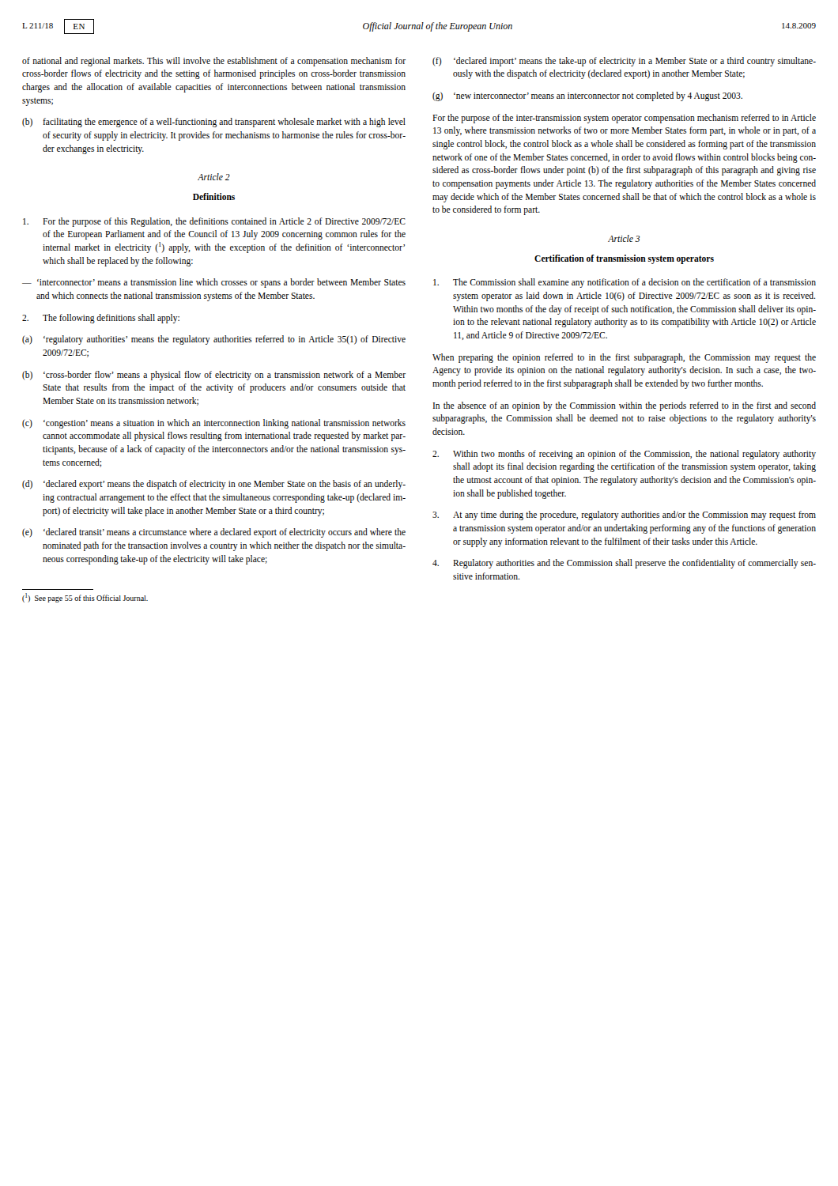L 211/18 EN
Official Journal of the European Union
14.8.2009
of national and regional markets. This will involve the establishment of a compensation mechanism for cross-border flows of electricity and the setting of harmonised principles on cross-border transmission charges and the allocation of available capacities of interconnections between national transmission systems;
(b)
facilitating the emergence of a well-functioning and transparent wholesale market with a high level of security of supply in electricity. It provides for mechanisms to harmonise the rules for cross-border exchanges in electricity.
Article 2
Definitions
1.
For the purpose of this Regulation, the definitions contained in Article 2 of Directive 2009/72/EC of the European Parliament and of the Council of 13 July 2009 concerning common rules for the internal market in electricity (1) apply, with the exception of the definition of ‘interconnector’ which shall be replaced by the following:
—
‘interconnector’ means a transmission line which crosses or spans a border between Member States and which connects the national transmission systems of the Member States.
2.
The following definitions shall apply:
(a)
‘regulatory authorities’ means the regulatory authorities referred to in Article 35(1) of Directive 2009/72/EC;
(b)
‘cross-border flow’ means a physical flow of electricity on a transmission network of a Member State that results from the impact of the activity of producers and/or consumers outside that Member State on its transmission network;
(c)
‘congestion’ means a situation in which an interconnection linking national transmission networks cannot accommodate all physical flows resulting from international trade requested by market participants, because of a lack of capacity of the interconnectors and/or the national transmission systems concerned;
(d)
‘declared export’ means the dispatch of electricity in one Member State on the basis of an underlying contractual arrangement to the effect that the simultaneous corresponding take-up (declared import) of electricity will take place in another Member State or a third country;
(e)
‘declared transit’ means a circumstance where a declared export of electricity occurs and where the nominated path for the transaction involves a country in which neither the dispatch nor the simultaneous corresponding take-up of the electricity will take place;
(1) See page 55 of this Official Journal.
(f)
‘declared import’ means the take-up of electricity in a Member State or a third country simultaneously with the dispatch of electricity (declared export) in another Member State;
(g)
‘new interconnector’ means an interconnector not completed by 4 August 2003.
For the purpose of the inter-transmission system operator compensation mechanism referred to in Article 13 only, where transmission networks of two or more Member States form part, in whole or in part, of a single control block, the control block as a whole shall be considered as forming part of the transmission network of one of the Member States concerned, in order to avoid flows within control blocks being considered as cross-border flows under point (b) of the first subparagraph of this paragraph and giving rise to compensation payments under Article 13. The regulatory authorities of the Member States concerned may decide which of the Member States concerned shall be that of which the control block as a whole is to be considered to form part.
Article 3
Certification of transmission system operators
1.
The Commission shall examine any notification of a decision on the certification of a transmission system operator as laid down in Article 10(6) of Directive 2009/72/EC as soon as it is received. Within two months of the day of receipt of such notification, the Commission shall deliver its opinion to the relevant national regulatory authority as to its compatibility with Article 10(2) or Article 11, and Article 9 of Directive 2009/72/EC.
When preparing the opinion referred to in the first subparagraph, the Commission may request the Agency to provide its opinion on the national regulatory authority's decision. In such a case, the two-month period referred to in the first subparagraph shall be extended by two further months.
In the absence of an opinion by the Commission within the periods referred to in the first and second subparagraphs, the Commission shall be deemed not to raise objections to the regulatory authority's decision.
2.
Within two months of receiving an opinion of the Commission, the national regulatory authority shall adopt its final decision regarding the certification of the transmission system operator, taking the utmost account of that opinion. The regulatory authority's decision and the Commission's opinion shall be published together.
3.
At any time during the procedure, regulatory authorities and/or the Commission may request from a transmission system operator and/or an undertaking performing any of the functions of generation or supply any information relevant to the fulfilment of their tasks under this Article.
4.
Regulatory authorities and the Commission shall preserve the confidentiality of commercially sensitive information.